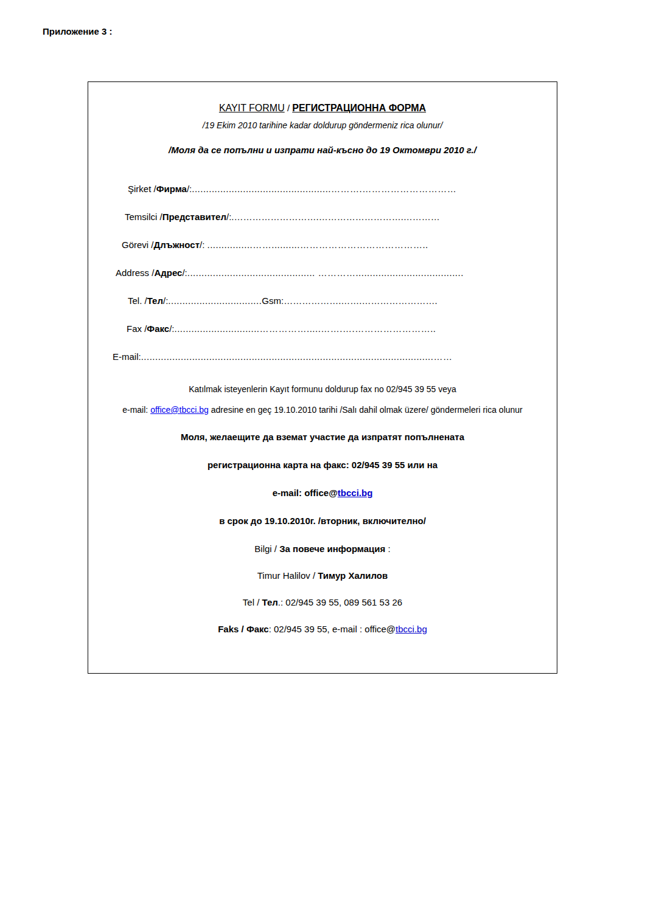Приложение 3 :
KAYIT FORMU / РЕГИСТРАЦИОННА ФОРМА
/19 Ekim 2010 tarihine kadar doldurup göndermeniz rica olunur/
/Моля да се попълни и изпрати най-късно до 19 Октомври 2010 г./
Şirket /Фирма/:.................................................……….…………………………
Temsilci /Представител/:.……………………….……………………….…………
Görevi /Длъжност/: ................……..........…………………………………..
Address /Адрес/:............................................. …………......................................
Tel. /Тел/:................................. Gsm:……………….…….…………………….
Fax /Факс/:..............................…………….....…….….……………………..
E-mail:.......................................................................................................……
Katılmak isteyenlerin Kayıt formunu doldurup fax no 02/945 39 55 veya
e-mail: office@tbcci.bg adresine en geç 19.10.2010 tarihi /Salı dahil olmak üzere/ göndermeleri rica olunur
Моля, желаещите да вземат участие да изпратят попълнената
регистрационна карта на факс: 02/945 39 55 или на
e-mail: office@tbcci.bg
в срок до 19.10.2010г. /вторник, включително/
Bilgi / За повече информация :
Timur Halilov / Тимур Халилов
Tel / Тел.: 02/945 39 55, 089 561 53 26
Faks / Факс: 02/945 39 55, e-mail : office@tbcci.bg